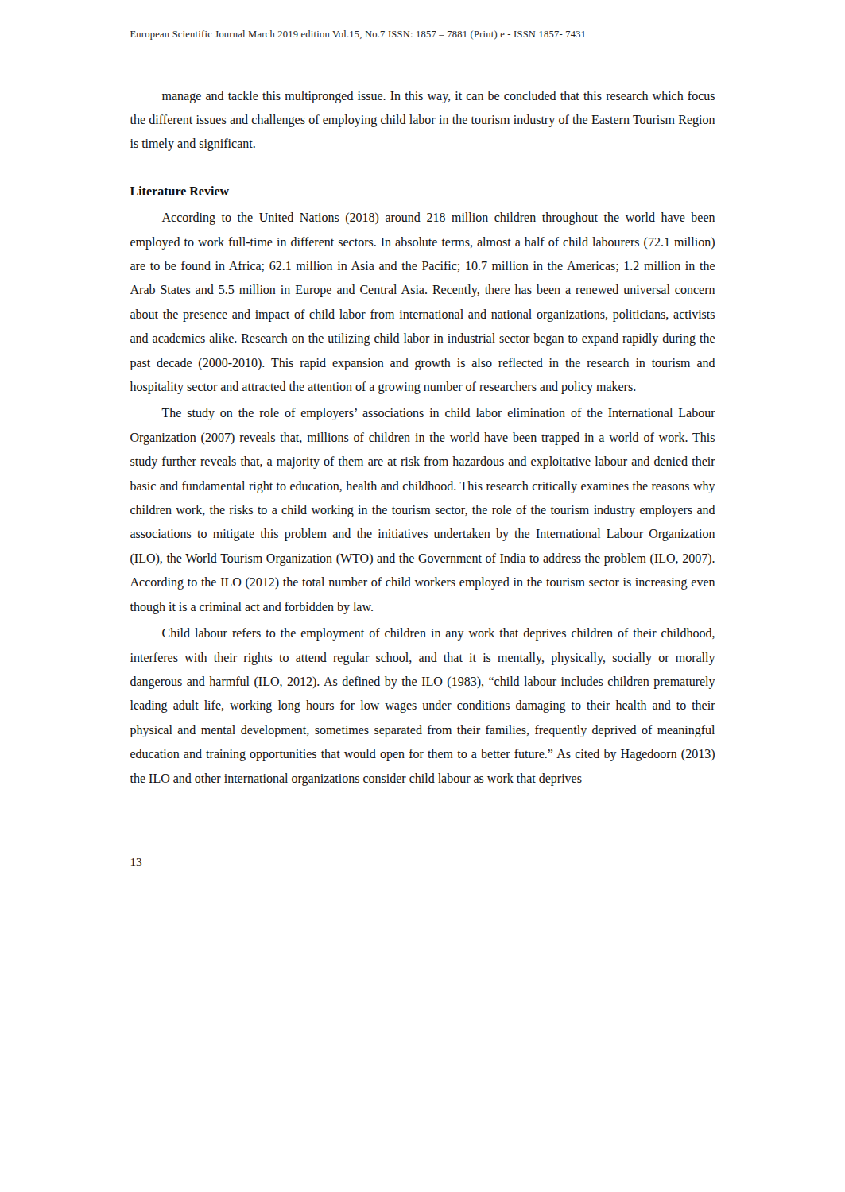European Scientific Journal March 2019 edition Vol.15, No.7 ISSN: 1857 – 7881 (Print) e - ISSN 1857- 7431
manage and tackle this multipronged issue. In this way, it can be concluded that this research which focus the different issues and challenges of employing child labor in the tourism industry of the Eastern Tourism Region is timely and significant.
Literature Review
According to the United Nations (2018) around 218 million children throughout the world have been employed to work full-time in different sectors. In absolute terms, almost a half of child labourers (72.1 million) are to be found in Africa; 62.1 million in Asia and the Pacific; 10.7 million in the Americas; 1.2 million in the Arab States and 5.5 million in Europe and Central Asia. Recently, there has been a renewed universal concern about the presence and impact of child labor from international and national organizations, politicians, activists and academics alike. Research on the utilizing child labor in industrial sector began to expand rapidly during the past decade (2000-2010). This rapid expansion and growth is also reflected in the research in tourism and hospitality sector and attracted the attention of a growing number of researchers and policy makers.
The study on the role of employers’ associations in child labor elimination of the International Labour Organization (2007) reveals that, millions of children in the world have been trapped in a world of work. This study further reveals that, a majority of them are at risk from hazardous and exploitative labour and denied their basic and fundamental right to education, health and childhood. This research critically examines the reasons why children work, the risks to a child working in the tourism sector, the role of the tourism industry employers and associations to mitigate this problem and the initiatives undertaken by the International Labour Organization (ILO), the World Tourism Organization (WTO) and the Government of India to address the problem (ILO, 2007). According to the ILO (2012) the total number of child workers employed in the tourism sector is increasing even though it is a criminal act and forbidden by law.
Child labour refers to the employment of children in any work that deprives children of their childhood, interferes with their rights to attend regular school, and that it is mentally, physically, socially or morally dangerous and harmful (ILO, 2012). As defined by the ILO (1983), “child labour includes children prematurely leading adult life, working long hours for low wages under conditions damaging to their health and to their physical and mental development, sometimes separated from their families, frequently deprived of meaningful education and training opportunities that would open for them to a better future.” As cited by Hagedoorn (2013) the ILO and other international organizations consider child labour as work that deprives
13